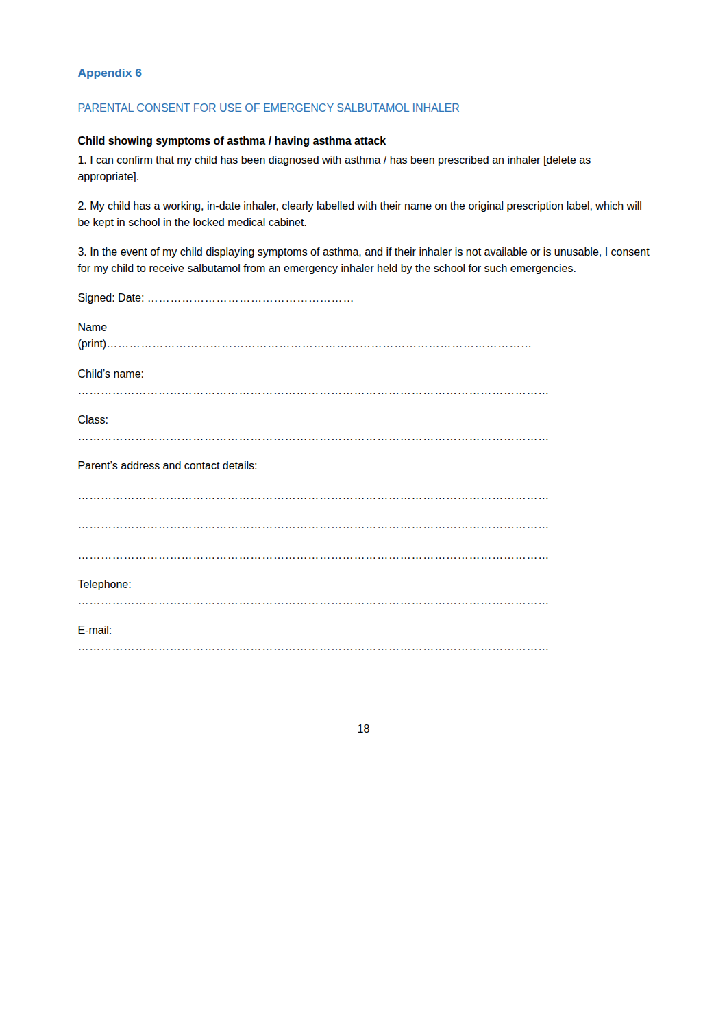Appendix 6
Parental consent for use of emergency salbutamol inhaler
Child showing symptoms of asthma / having asthma attack
1. I can confirm that my child has been diagnosed with asthma / has been prescribed an inhaler [delete as appropriate].
2. My child has a working, in-date inhaler, clearly labelled with their name on the original prescription label, which will be kept in school in the locked medical cabinet.
3. In the event of my child displaying symptoms of asthma, and if their inhaler is not available or is unusable, I consent for my child to receive salbutamol from an emergency inhaler held by the school for such emergencies.
Signed: Date: ………………………………………………
Name
(print)…………………………………………………………………………………………………
Child’s name:
……………………………………………………………………………………………………………
Class:
……………………………………………………………………………………………………………
Parent’s address and contact details:
……………………………………………………………………………………………………………
……………………………………………………………………………………………………………
……………………………………………………………………………………………………………
Telephone:
……………………………………………………………………………………………………………
E-mail:
……………………………………………………………………………………………………………
18